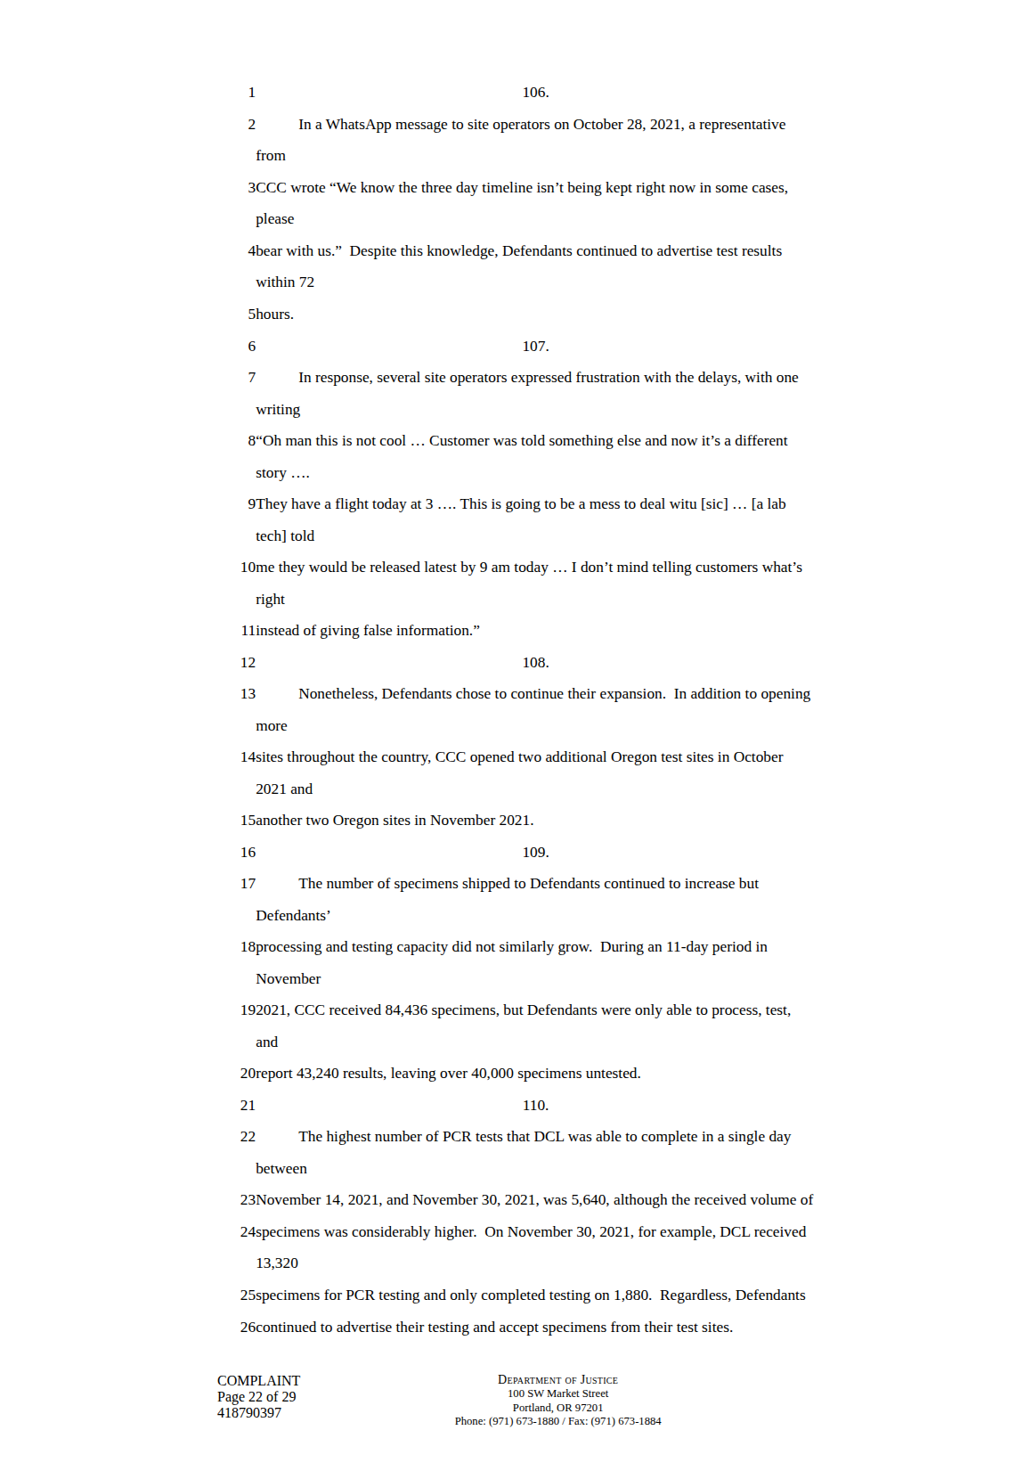| 1 | 106. |
| 2 | In a WhatsApp message to site operators on October 28, 2021, a representative from |
| 3 | CCC wrote “We know the three day timeline isn’t being kept right now in some cases, please |
| 4 | bear with us.” Despite this knowledge, Defendants continued to advertise test results within 72 |
| 5 | hours. |
| 6 | 107. |
| 7 | In response, several site operators expressed frustration with the delays, with one writing |
| 8 | “Oh man this is not cool … Customer was told something else and now it’s a different story …. |
| 9 | They have a flight today at 3 …. This is going to be a mess to deal witu [sic] … [a lab tech] told |
| 10 | me they would be released latest by 9 am today … I don’t mind telling customers what’s right |
| 11 | instead of giving false information.” |
| 12 | 108. |
| 13 | Nonetheless, Defendants chose to continue their expansion. In addition to opening more |
| 14 | sites throughout the country, CCC opened two additional Oregon test sites in October 2021 and |
| 15 | another two Oregon sites in November 2021. |
| 16 | 109. |
| 17 | The number of specimens shipped to Defendants continued to increase but Defendants’ |
| 18 | processing and testing capacity did not similarly grow. During an 11-day period in November |
| 19 | 2021, CCC received 84,436 specimens, but Defendants were only able to process, test, and |
| 20 | report 43,240 results, leaving over 40,000 specimens untested. |
| 21 | 110. |
| 22 | The highest number of PCR tests that DCL was able to complete in a single day between |
| 23 | November 14, 2021, and November 30, 2021, was 5,640, although the received volume of |
| 24 | specimens was considerably higher. On November 30, 2021, for example, DCL received 13,320 |
| 25 | specimens for PCR testing and only completed testing on 1,880. Regardless, Defendants |
| 26 | continued to advertise their testing and accept specimens from their test sites. |
COMPLAINT
Page 22 of 29
418790397
Department of Justice
100 SW Market Street
Portland, OR 97201
Phone: (971) 673-1880 / Fax: (971) 673-1884